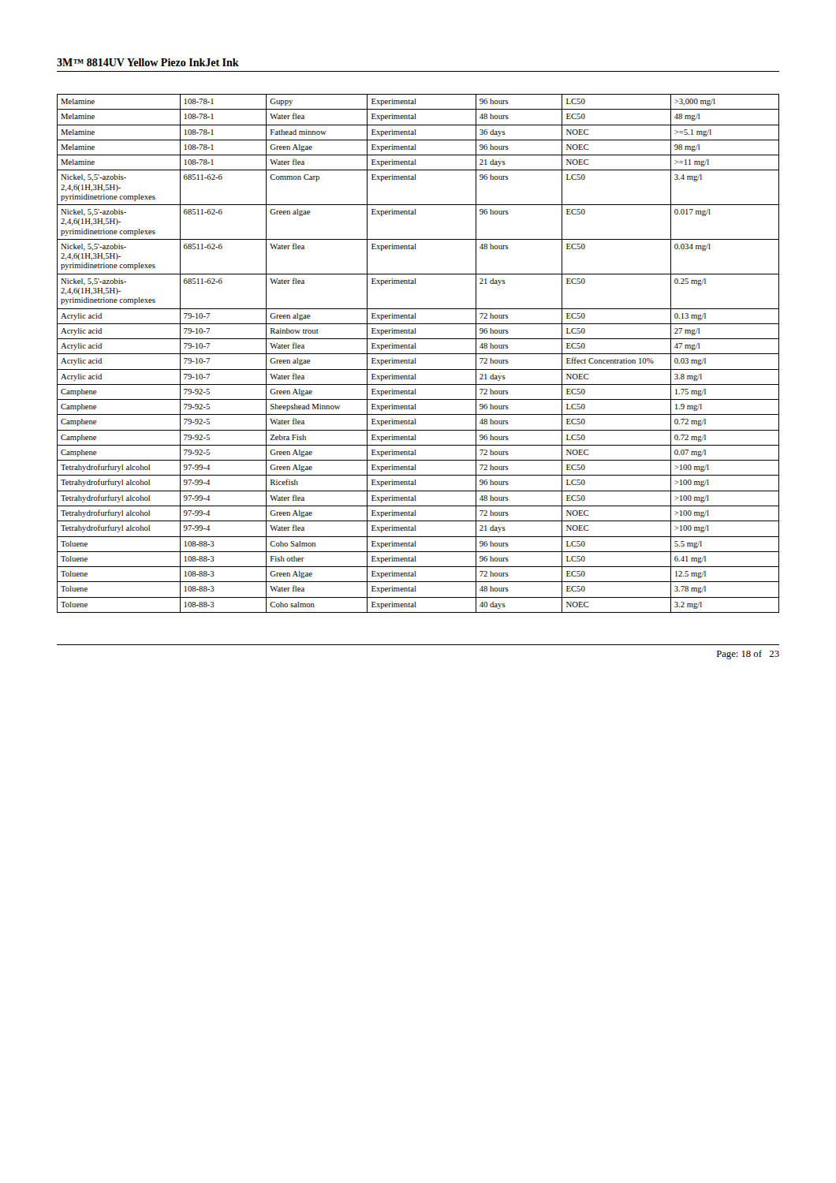3M™ 8814UV Yellow Piezo InkJet Ink
| Melamine | 108-78-1 | Guppy | Experimental | 96 hours | LC50 | >3,000 mg/l |
| Melamine | 108-78-1 | Water flea | Experimental | 48 hours | EC50 | 48 mg/l |
| Melamine | 108-78-1 | Fathead minnow | Experimental | 36 days | NOEC | >=5.1 mg/l |
| Melamine | 108-78-1 | Green Algae | Experimental | 96 hours | NOEC | 98 mg/l |
| Melamine | 108-78-1 | Water flea | Experimental | 21 days | NOEC | >=11 mg/l |
| Nickel, 5,5'-azobis-2,4,6(1H,3H,5H)-pyrimidinetrione complexes | 68511-62-6 | Common Carp | Experimental | 96 hours | LC50 | 3.4 mg/l |
| Nickel, 5,5'-azobis-2,4,6(1H,3H,5H)-pyrimidinetrione complexes | 68511-62-6 | Green algae | Experimental | 96 hours | EC50 | 0.017 mg/l |
| Nickel, 5,5'-azobis-2,4,6(1H,3H,5H)-pyrimidinetrione complexes | 68511-62-6 | Water flea | Experimental | 48 hours | EC50 | 0.034 mg/l |
| Nickel, 5,5'-azobis-2,4,6(1H,3H,5H)-pyrimidinetrione complexes | 68511-62-6 | Water flea | Experimental | 21 days | EC50 | 0.25 mg/l |
| Acrylic acid | 79-10-7 | Green algae | Experimental | 72 hours | EC50 | 0.13 mg/l |
| Acrylic acid | 79-10-7 | Rainbow trout | Experimental | 96 hours | LC50 | 27 mg/l |
| Acrylic acid | 79-10-7 | Water flea | Experimental | 48 hours | EC50 | 47 mg/l |
| Acrylic acid | 79-10-7 | Green algae | Experimental | 72 hours | Effect Concentration 10% | 0.03 mg/l |
| Acrylic acid | 79-10-7 | Water flea | Experimental | 21 days | NOEC | 3.8 mg/l |
| Camphene | 79-92-5 | Green Algae | Experimental | 72 hours | EC50 | 1.75 mg/l |
| Camphene | 79-92-5 | Sheepshead Minnow | Experimental | 96 hours | LC50 | 1.9 mg/l |
| Camphene | 79-92-5 | Water flea | Experimental | 48 hours | EC50 | 0.72 mg/l |
| Camphene | 79-92-5 | Zebra Fish | Experimental | 96 hours | LC50 | 0.72 mg/l |
| Camphene | 79-92-5 | Green Algae | Experimental | 72 hours | NOEC | 0.07 mg/l |
| Tetrahydrofurfuryl alcohol | 97-99-4 | Green Algae | Experimental | 72 hours | EC50 | >100 mg/l |
| Tetrahydrofurfuryl alcohol | 97-99-4 | Ricefish | Experimental | 96 hours | LC50 | >100 mg/l |
| Tetrahydrofurfuryl alcohol | 97-99-4 | Water flea | Experimental | 48 hours | EC50 | >100 mg/l |
| Tetrahydrofurfuryl alcohol | 97-99-4 | Green Algae | Experimental | 72 hours | NOEC | >100 mg/l |
| Tetrahydrofurfuryl alcohol | 97-99-4 | Water flea | Experimental | 21 days | NOEC | >100 mg/l |
| Toluene | 108-88-3 | Coho Salmon | Experimental | 96 hours | LC50 | 5.5 mg/l |
| Toluene | 108-88-3 | Fish other | Experimental | 96 hours | LC50 | 6.41 mg/l |
| Toluene | 108-88-3 | Green Algae | Experimental | 72 hours | EC50 | 12.5 mg/l |
| Toluene | 108-88-3 | Water flea | Experimental | 48 hours | EC50 | 3.78 mg/l |
| Toluene | 108-88-3 | Coho salmon | Experimental | 40 days | NOEC | 3.2 mg/l |
Page: 18 of 23